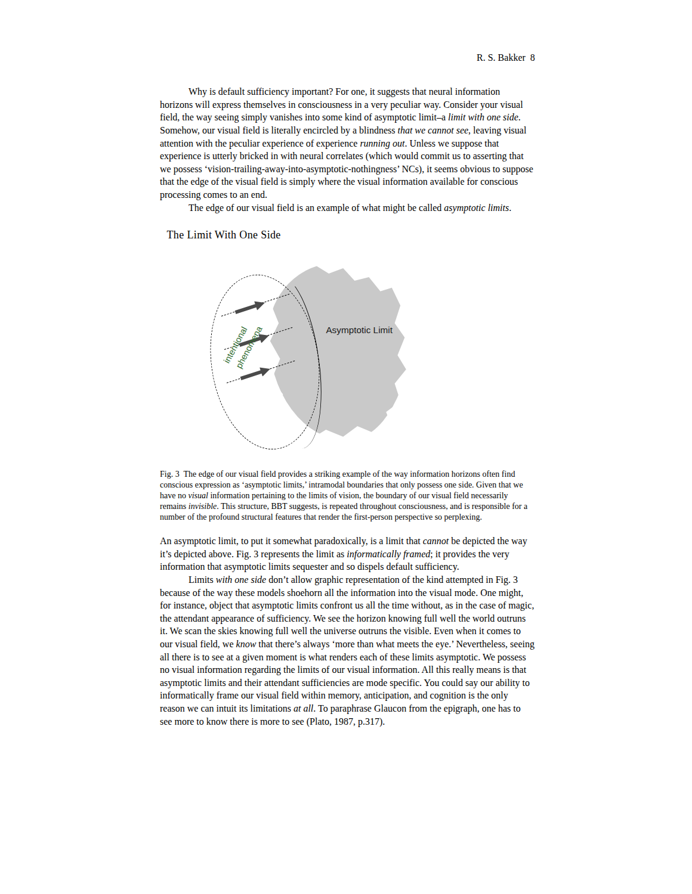R. S. Bakker 8
Why is default sufficiency important? For one, it suggests that neural information horizons will express themselves in consciousness in a very peculiar way. Consider your visual field, the way seeing simply vanishes into some kind of asymptotic limit–a limit with one side. Somehow, our visual field is literally encircled by a blindness that we cannot see, leaving visual attention with the peculiar experience of experience running out. Unless we suppose that experience is utterly bricked in with neural correlates (which would commit us to asserting that we possess ‘vision-trailing-away-into-asymptotic-nothingness’ NCs), it seems obvious to suppose that the edge of the visual field is simply where the visual information available for conscious processing comes to an end.
The edge of our visual field is an example of what might be called asymptotic limits.
The Limit With One Side
intentionalphenomena
Asymptotic Limit
Fig. 3 The edge of our visual field provides a striking example of the way information horizons often find conscious expression as ‘asymptotic limits,’ intramodal boundaries that only possess one side. Given that we have no visual information pertaining to the limits of vision, the boundary of our visual field necessarily remains invisible. This structure, BBT suggests, is repeated throughout consciousness, and is responsible for a number of the profound structural features that render the first-person perspective so perplexing.
An asymptotic limit, to put it somewhat paradoxically, is a limit that cannot be depicted the way it’s depicted above. Fig. 3 represents the limit as informatically framed; it provides the very information that asymptotic limits sequester and so dispels default sufficiency.
Limits with one side don’t allow graphic representation of the kind attempted in Fig. 3 because of the way these models shoehorn all the information into the visual mode. One might, for instance, object that asymptotic limits confront us all the time without, as in the case of magic, the attendant appearance of sufficiency. We see the horizon knowing full well the world outruns it. We scan the skies knowing full well the universe outruns the visible. Even when it comes to our visual field, we know that there’s always ‘more than what meets the eye.’ Nevertheless, seeing all there is to see at a given moment is what renders each of these limits asymptotic. We possess no visual information regarding the limits of our visual information. All this really means is that asymptotic limits and their attendant sufficiencies are mode specific. You could say our ability to informatically frame our visual field within memory, anticipation, and cognition is the only reason we can intuit its limitations at all. To paraphrase Glaucon from the epigraph, one has to see more to know there is more to see (Plato, 1987, p.317).